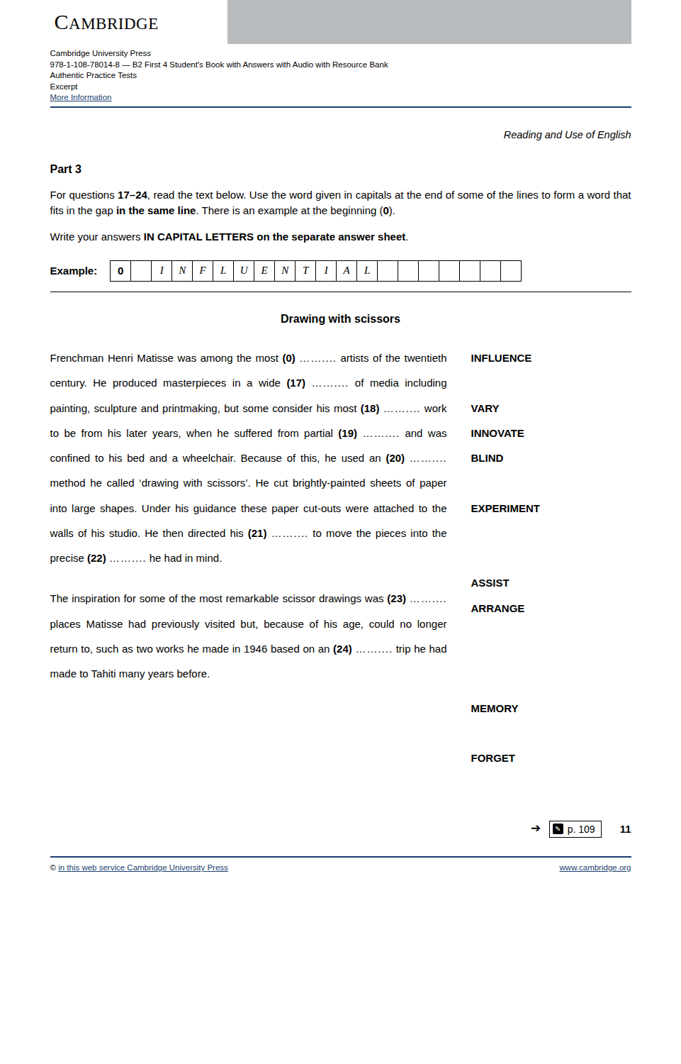CAMBRIDGE
Cambridge University Press
978-1-108-78014-8 — B2 First 4 Student's Book with Answers with Audio with Resource Bank
Authentic Practice Tests
Excerpt
More Information
Reading and Use of English
Part 3
For questions 17–24, read the text below. Use the word given in capitals at the end of some of the lines to form a word that fits in the gap in the same line. There is an example at the beginning (0).
Write your answers IN CAPITAL LETTERS on the separate answer sheet.
Example:
0
I
N
F
L
U
E
N
T
I
A
L
Drawing with scissors
Frenchman Henri Matisse was among the most (0) …….... artists of the twentieth century. He produced masterpieces in a wide (17) …….... of media including painting, sculpture and printmaking, but some consider his most (18) …….... work to be from his later years, when he suffered from partial (19) …….... and was confined to his bed and a wheelchair. Because of this, he used an (20) …….... method he called ‘drawing with scissors’. He cut brightly-painted sheets of paper into large shapes. Under his guidance these paper cut-outs were attached to the walls of his studio. He then directed his (21) …….... to move the pieces into the precise (22) …….... he had in mind.
The inspiration for some of the most remarkable scissor drawings was (23) …….... places Matisse had previously visited but, because of his age, could no longer return to, such as two works he made in 1946 based on an (24) …….... trip he had made to Tahiti many years before.
INFLUENCE
VARY
INNOVATE
BLIND
EXPERIMENT
ASSIST
ARRANGE
MEMORY
FORGET
➔ ✎ p. 109 11
© in this web service Cambridge University Press www.cambridge.org